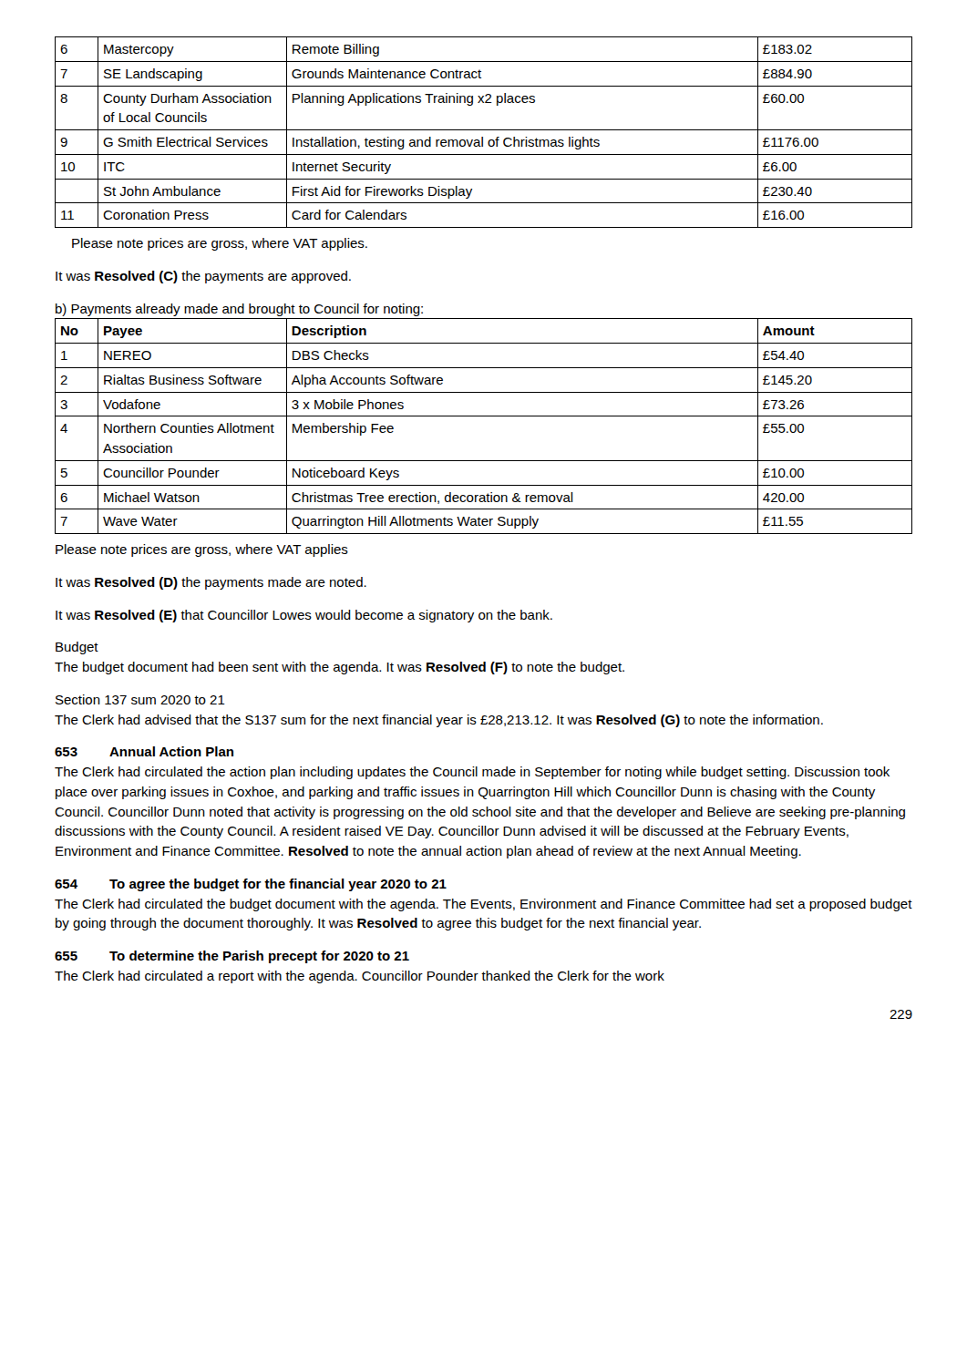| 6 | Mastercopy | Remote Billing | £183.02 |
| 7 | SE Landscaping | Grounds Maintenance Contract | £884.90 |
| 8 | County Durham Association of Local Councils | Planning Applications Training x2 places | £60.00 |
| 9 | G Smith Electrical Services | Installation, testing and removal of Christmas lights | £1176.00 |
| 10 | ITC | Internet Security | £6.00 |
| | St John Ambulance | First Aid for Fireworks Display | £230.40 |
| 11 | Coronation Press | Card for Calendars | £16.00 |
Please note prices are gross, where VAT applies.
It was Resolved (C) the payments are approved.
b) Payments already made and brought to Council for noting:
| No | Payee | Description | Amount |
| --- | --- | --- | --- |
| 1 | NEREO | DBS Checks | £54.40 |
| 2 | Rialtas Business Software | Alpha Accounts Software | £145.20 |
| 3 | Vodafone | 3 x Mobile Phones | £73.26 |
| 4 | Northern Counties Allotment Association | Membership Fee | £55.00 |
| 5 | Councillor Pounder | Noticeboard Keys | £10.00 |
| 6 | Michael Watson | Christmas Tree erection, decoration & removal | 420.00 |
| 7 | Wave Water | Quarrington Hill Allotments Water Supply | £11.55 |
Please note prices are gross, where VAT applies
It was Resolved (D) the payments made are noted.
It was Resolved (E) that Councillor Lowes would become a signatory on the bank.
Budget
The budget document had been sent with the agenda. It was Resolved (F) to note the budget.
Section 137 sum 2020 to 21
The Clerk had advised that the S137 sum for the next financial year is £28,213.12. It was Resolved (G) to note the information.
653 Annual Action Plan
The Clerk had circulated the action plan including updates the Council made in September for noting while budget setting. Discussion took place over parking issues in Coxhoe, and parking and traffic issues in Quarrington Hill which Councillor Dunn is chasing with the County Council. Councillor Dunn noted that activity is progressing on the old school site and that the developer and Believe are seeking pre-planning discussions with the County Council. A resident raised VE Day. Councillor Dunn advised it will be discussed at the February Events, Environment and Finance Committee. Resolved to note the annual action plan ahead of review at the next Annual Meeting.
654 To agree the budget for the financial year 2020 to 21
The Clerk had circulated the budget document with the agenda. The Events, Environment and Finance Committee had set a proposed budget by going through the document thoroughly. It was Resolved to agree this budget for the next financial year.
655 To determine the Parish precept for 2020 to 21
The Clerk had circulated a report with the agenda. Councillor Pounder thanked the Clerk for the work
229